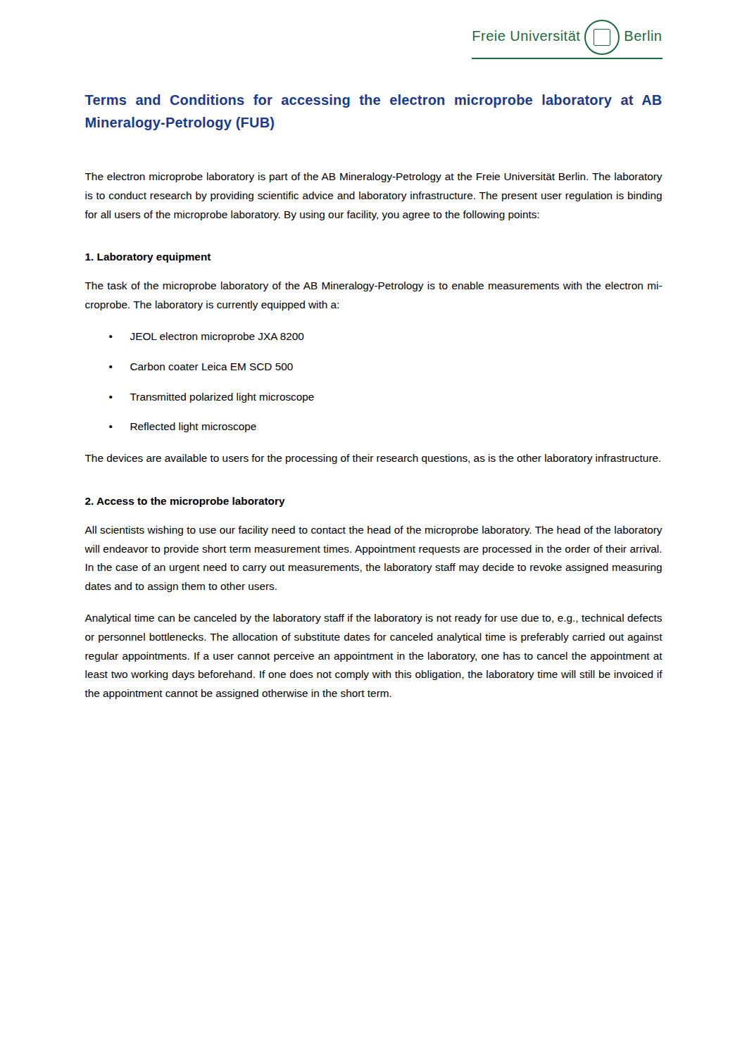Freie Universität Berlin
Terms and Conditions for accessing the electron microprobe laboratory at AB Mineralogy-Petrology (FUB)
The electron microprobe laboratory is part of the AB Mineralogy-Petrology at the Freie Universität Berlin. The laboratory is to conduct research by providing scientific advice and laboratory infrastructure. The present user regulation is binding for all users of the microprobe laboratory. By using our facility, you agree to the following points:
1. Laboratory equipment
The task of the microprobe laboratory of the AB Mineralogy-Petrology is to enable measurements with the electron microprobe. The laboratory is currently equipped with a:
JEOL electron microprobe JXA 8200
Carbon coater Leica EM SCD 500
Transmitted polarized light microscope
Reflected light microscope
The devices are available to users for the processing of their research questions, as is the other laboratory infrastructure.
2. Access to the microprobe laboratory
All scientists wishing to use our facility need to contact the head of the microprobe laboratory. The head of the laboratory will endeavor to provide short term measurement times. Appointment requests are processed in the order of their arrival. In the case of an urgent need to carry out measurements, the laboratory staff may decide to revoke assigned measuring dates and to assign them to other users.
Analytical time can be canceled by the laboratory staff if the laboratory is not ready for use due to, e.g., technical defects or personnel bottlenecks. The allocation of substitute dates for canceled analytical time is preferably carried out against regular appointments. If a user cannot perceive an appointment in the laboratory, one has to cancel the appointment at least two working days beforehand. If one does not comply with this obligation, the laboratory time will still be invoiced if the appointment cannot be assigned otherwise in the short term.